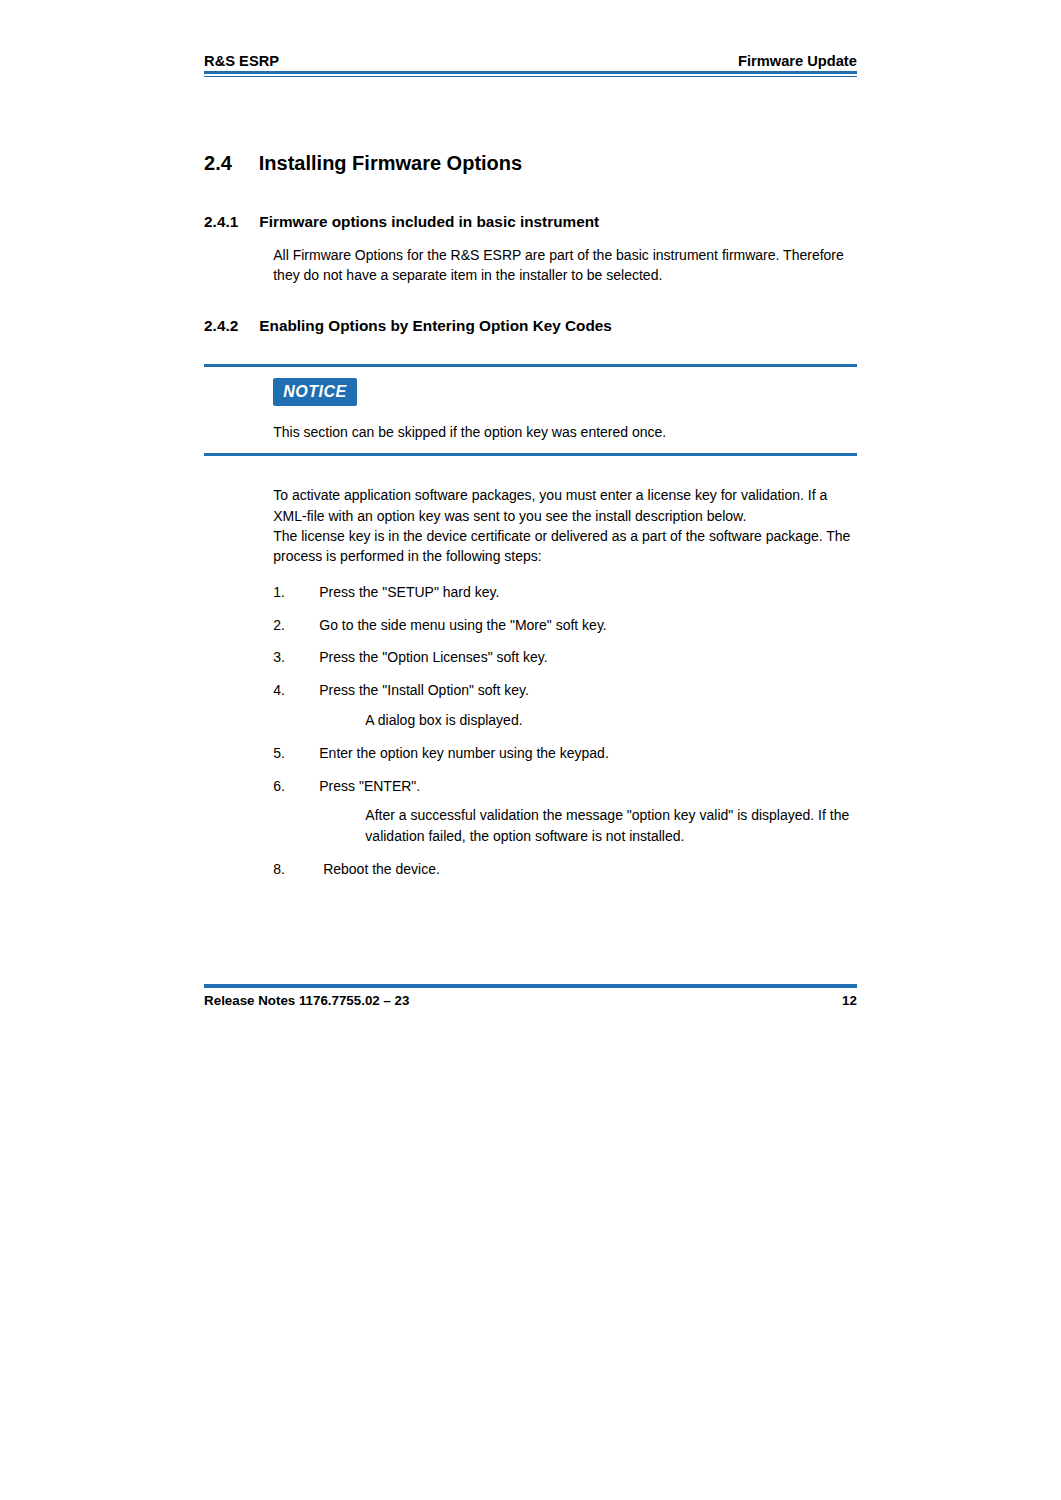R&S ESRP Firmware Update
2.4 Installing Firmware Options
2.4.1 Firmware options included in basic instrument
All Firmware Options for the R&S ESRP are part of the basic instrument firmware. Therefore they do not have a separate item in the installer to be selected.
2.4.2 Enabling Options by Entering Option Key Codes
NOTICE
This section can be skipped if the option key was entered once.
To activate application software packages, you must enter a license key for validation. If a XML-file with an option key was sent to you see the install description below.
The license key is in the device certificate or delivered as a part of the software package. The process is performed in the following steps:
1. Press the "SETUP" hard key.
2. Go to the side menu using the "More" soft key.
3. Press the "Option Licenses" soft key.
4. Press the "Install Option" soft key.
A dialog box is displayed.
5. Enter the option key number using the keypad.
6. Press "ENTER".
After a successful validation the message "option key valid" is displayed. If the validation failed, the option software is not installed.
8. Reboot the device.
Release Notes 1176.7755.02 – 23 12